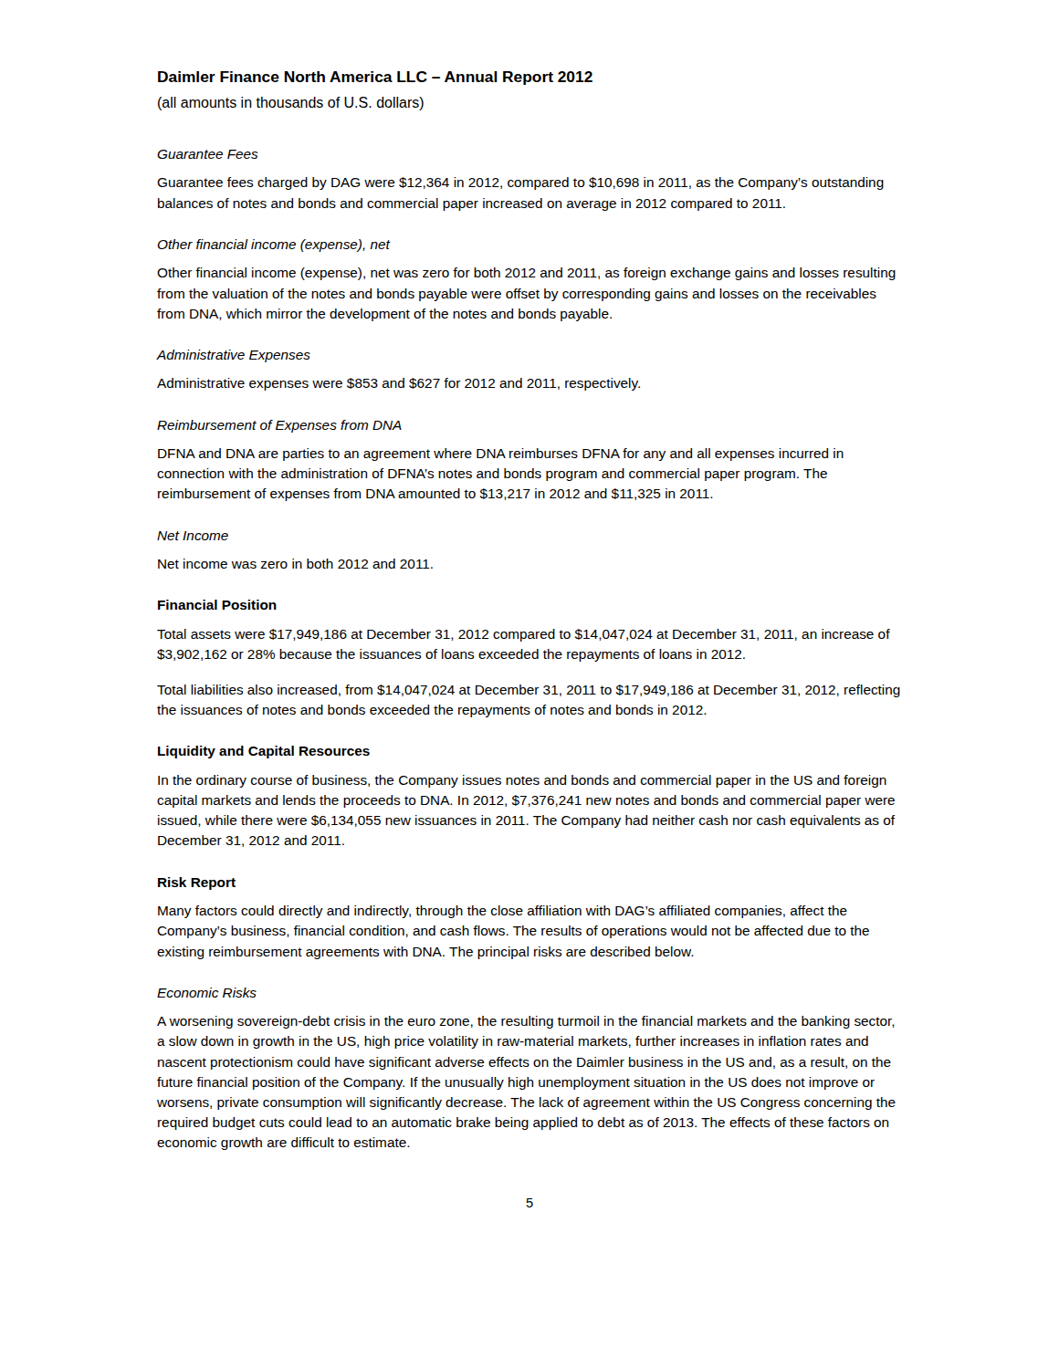Daimler Finance North America LLC – Annual Report 2012
(all amounts in thousands of U.S. dollars)
Guarantee Fees
Guarantee fees charged by DAG were $12,364 in 2012, compared to $10,698 in 2011, as the Company’s outstanding balances of notes and bonds and commercial paper increased on average in 2012 compared to 2011.
Other financial income (expense), net
Other financial income (expense), net was zero for both 2012 and 2011, as foreign exchange gains and losses resulting from the valuation of the notes and bonds payable were offset by corresponding gains and losses on the receivables from DNA, which mirror the development of the notes and bonds payable.
Administrative Expenses
Administrative expenses were $853 and $627 for 2012 and 2011, respectively.
Reimbursement of Expenses from DNA
DFNA and DNA are parties to an agreement where DNA reimburses DFNA for any and all expenses incurred in connection with the administration of DFNA’s notes and bonds program and commercial paper program. The reimbursement of expenses from DNA amounted to $13,217 in 2012 and $11,325 in 2011.
Net Income
Net income was zero in both 2012 and 2011.
Financial Position
Total assets were $17,949,186 at December 31, 2012 compared to $14,047,024 at December 31, 2011, an increase of $3,902,162 or 28% because the issuances of loans exceeded the repayments of loans in 2012.
Total liabilities also increased, from $14,047,024 at December 31, 2011 to $17,949,186 at December 31, 2012, reflecting the issuances of notes and bonds exceeded the repayments of notes and bonds in 2012.
Liquidity and Capital Resources
In the ordinary course of business, the Company issues notes and bonds and commercial paper in the US and foreign capital markets and lends the proceeds to DNA. In 2012, $7,376,241 new notes and bonds and commercial paper were issued, while there were $6,134,055 new issuances in 2011. The Company had neither cash nor cash equivalents as of December 31, 2012 and 2011.
Risk Report
Many factors could directly and indirectly, through the close affiliation with DAG’s affiliated companies, affect the Company’s business, financial condition, and cash flows. The results of operations would not be affected due to the existing reimbursement agreements with DNA. The principal risks are described below.
Economic Risks
A worsening sovereign-debt crisis in the euro zone, the resulting turmoil in the financial markets and the banking sector, a slow down in growth in the US, high price volatility in raw-material markets, further increases in inflation rates and nascent protectionism could have significant adverse effects on the Daimler business in the US and, as a result, on the future financial position of the Company. If the unusually high unemployment situation in the US does not improve or worsens, private consumption will significantly decrease. The lack of agreement within the US Congress concerning the required budget cuts could lead to an automatic brake being applied to debt as of 2013. The effects of these factors on economic growth are difficult to estimate.
5